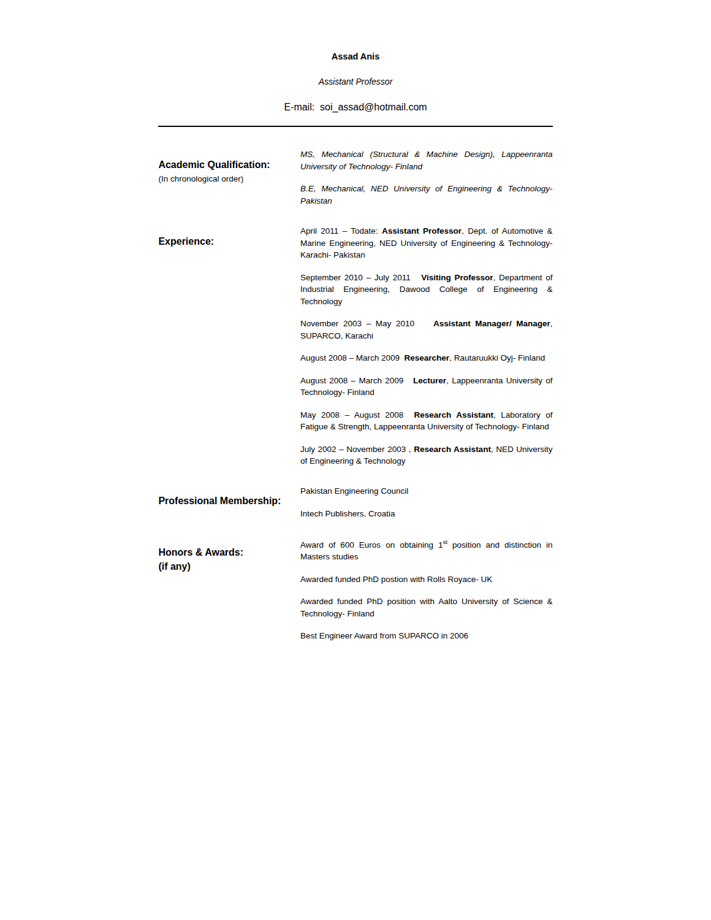Assad Anis
Assistant Professor
E-mail: soi_assad@hotmail.com
| Academic Qualification: (In chronological order) | MS, Mechanical (Structural & Machine Design), Lappeenranta University of Technology- Finland B.E, Mechanical, NED University of Engineering & Technology- Pakistan |
| Experience: | April 2011 – Todate: Assistant Professor , Dept. of Automotive & Marine Engineering, NED University of Engineering & Technology- Karachi- Pakistan September 2010 – July 2011 Visiting Professor , Department of Industrial Engineering, Dawood College of Engineering & Technology November 2003 – May 2010 Assistant Manager/ Manager , SUPARCO, Karachi August 2008 – March 2009 Researcher , Rautaruukki Oyj- Finland August 2008 – March 2009 Lecturer , Lappeenranta University of Technology- Finland May 2008 – August 2008 Research Assistant , Laboratory of Fatigue & Strength, Lappeenranta University of Technology- Finland July 2002 – November 2003 , Research Assistant , NED University of Engineering & Technology |
| Professional Membership: | Pakistan Engineering Council Intech Publishers, Croatia |
| Honors & Awards: (if any) | Award of 600 Euros on obtaining 1 st position and distinction in Masters studies Awarded funded PhD postion with Rolls Royace- UK Awarded funded PhD position with Aalto University of Science & Technology- Finland Best Engineer Award from SUPARCO in 2006 |